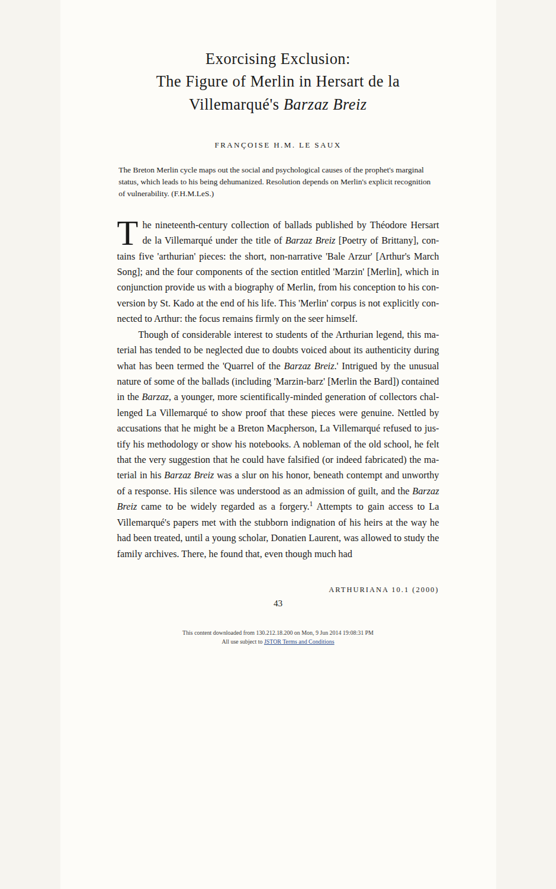Exorcising Exclusion: The Figure of Merlin in Hersart de la Villemarqué's Barzaz Breiz
Françoise H.M. Le Saux
The Breton Merlin cycle maps out the social and psychological causes of the prophet's marginal status, which leads to his being dehumanized. Resolution depends on Merlin's explicit recognition of vulnerability. (F.H.M.LeS.)
The nineteenth-century collection of ballads published by Théodore Hersart de la Villemarqué under the title of Barzaz Breiz [Poetry of Brittany], contains five 'arthurian' pieces: the short, non-narrative 'Bale Arzur' [Arthur's March Song]; and the four components of the section entitled 'Marzin' [Merlin], which in conjunction provide us with a biography of Merlin, from his conception to his conversion by St. Kado at the end of his life. This 'Merlin' corpus is not explicitly connected to Arthur: the focus remains firmly on the seer himself.
Though of considerable interest to students of the Arthurian legend, this material has tended to be neglected due to doubts voiced about its authenticity during what has been termed the 'Quarrel of the Barzaz Breiz.' Intrigued by the unusual nature of some of the ballads (including 'Marzin-barz' [Merlin the Bard]) contained in the Barzaz, a younger, more scientifically-minded generation of collectors challenged La Villemarqué to show proof that these pieces were genuine. Nettled by accusations that he might be a Breton Macpherson, La Villemarqué refused to justify his methodology or show his notebooks. A nobleman of the old school, he felt that the very suggestion that he could have falsified (or indeed fabricated) the material in his Barzaz Breiz was a slur on his honor, beneath contempt and unworthy of a response. His silence was understood as an admission of guilt, and the Barzaz Breiz came to be widely regarded as a forgery.1 Attempts to gain access to La Villemarqué's papers met with the stubborn indignation of his heirs at the way he had been treated, until a young scholar, Donatien Laurent, was allowed to study the family archives. There, he found that, even though much had
Arthuriana 10.1 (2000)
43
This content downloaded from 130.212.18.200 on Mon, 9 Jun 2014 19:08:31 PM
All use subject to JSTOR Terms and Conditions